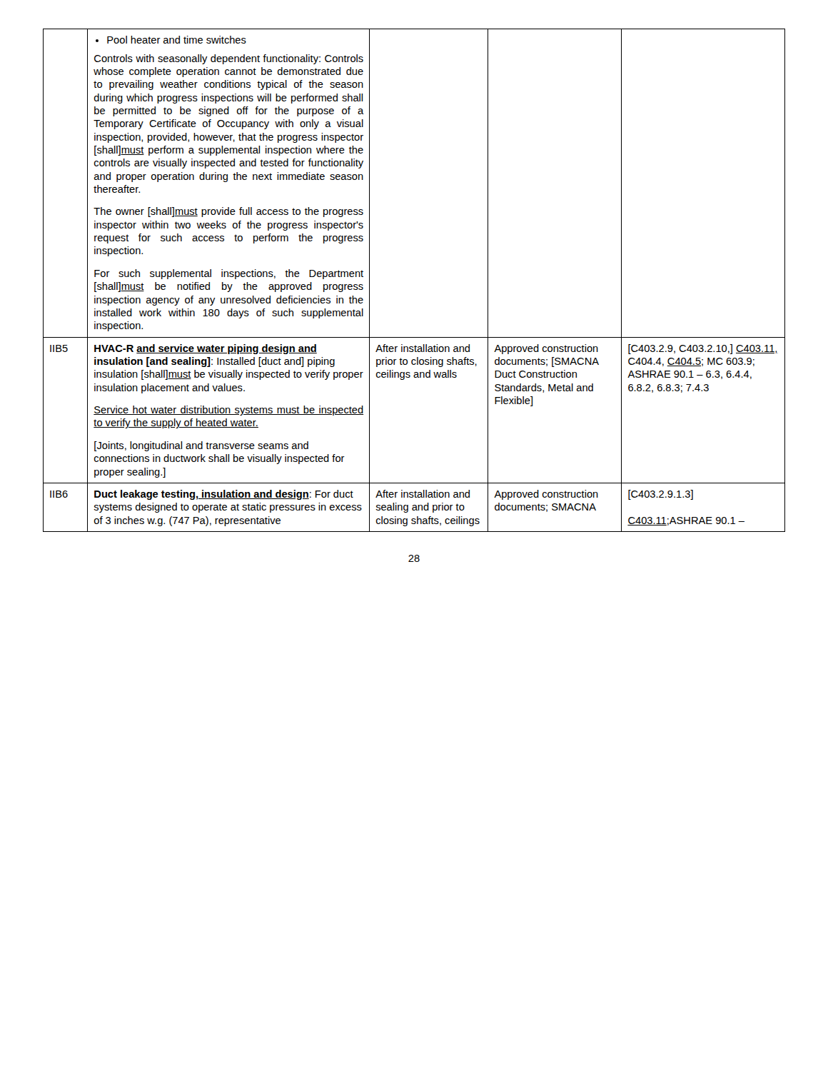| | Pool heater and time switches Controls with seasonally dependent functionality: Controls whose complete operation cannot be demonstrated due to prevailing weather conditions typical of the season during which progress inspections will be performed shall be permitted to be signed off for the purpose of a Temporary Certificate of Occupancy with only a visual inspection, provided, however, that the progress inspector [shall] must perform a supplemental inspection where the controls are visually inspected and tested for functionality and proper operation during the next immediate season thereafter. The owner [shall] must provide full access to the progress inspector within two weeks of the progress inspector's request for such access to perform the progress inspection. For such supplemental inspections, the Department [shall] must be notified by the approved progress inspection agency of any unresolved deficiencies in the installed work within 180 days of such supplemental inspection. | | | |
| IIB5 | HVAC-R and service water piping design and insulation [and sealing] : Installed [duct and] piping insulation [shall] must be visually inspected to verify proper insulation placement and values. Service hot water distribution systems must be inspected to verify the supply of heated water. [Joints, longitudinal and transverse seams and connections in ductwork shall be visually inspected for proper sealing.] | After installation and prior to closing shafts, ceilings and walls | Approved construction documents; [SMACNA Duct Construction Standards, Metal and Flexible] | [C403.2.9, C403.2.10,] C403.11, C404.4, C404.5 ; MC 603.9; ASHRAE 90.1 – 6.3, 6.4.4, 6.8.2, 6.8.3; 7.4.3 |
| IIB6 | Duct leakage testing , insulation and design : For duct systems designed to operate at static pressures in excess of 3 inches w.g. (747 Pa), representative | After installation and sealing and prior to closing shafts, ceilings | Approved construction documents; SMACNA | [C403.2.9.1.3] C403.11 ;ASHRAE 90.1 – |
28